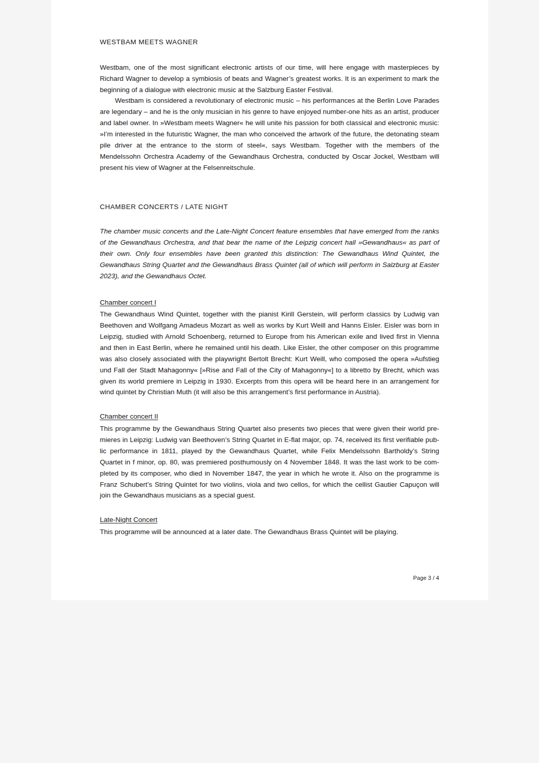Westbam meets Wagner
Westbam, one of the most significant electronic artists of our time, will here engage with masterpieces by Richard Wagner to develop a symbiosis of beats and Wagner’s greatest works. It is an experiment to mark the beginning of a dialogue with electronic music at the Salzburg Easter Festival.
Westbam is considered a revolutionary of electronic music – his performances at the Berlin Love Parades are legendary – and he is the only musician in his genre to have enjoyed number-one hits as an artist, producer and label owner. In »Westbam meets Wagner« he will unite his passion for both classical and electronic music: »I’m interested in the futuristic Wagner, the man who conceived the artwork of the future, the detonating steam pile driver at the entrance to the storm of steel«, says Westbam. Together with the members of the Mendelssohn Orchestra Academy of the Gewandhaus Orchestra, conducted by Oscar Jockel, Westbam will present his view of Wagner at the Felsenreitschule.
Chamber concerts / Late Night
The chamber music concerts and the Late-Night Concert feature ensembles that have emerged from the ranks of the Gewandhaus Orchestra, and that bear the name of the Leipzig concert hall »Gewandhaus« as part of their own. Only four ensembles have been granted this distinction: The Gewandhaus Wind Quintet, the Gewandhaus String Quartet and the Gewandhaus Brass Quintet (all of which will perform in Salzburg at Easter 2023), and the Gewandhaus Octet.
Chamber concert I
The Gewandhaus Wind Quintet, together with the pianist Kirill Gerstein, will perform classics by Ludwig van Beethoven and Wolfgang Amadeus Mozart as well as works by Kurt Weill and Hanns Eisler. Eisler was born in Leipzig, studied with Arnold Schoenberg, returned to Europe from his American exile and lived first in Vienna and then in East Berlin, where he remained until his death. Like Eisler, the other composer on this programme was also closely associated with the playwright Bertolt Brecht: Kurt Weill, who composed the opera »Aufstieg und Fall der Stadt Mahagonny« [»Rise and Fall of the City of Mahagonny«] to a libretto by Brecht, which was given its world premiere in Leipzig in 1930. Excerpts from this opera will be heard here in an arrangement for wind quintet by Christian Muth (it will also be this arrangement’s first performance in Austria).
Chamber concert II
This programme by the Gewandhaus String Quartet also presents two pieces that were given their world premieres in Leipzig: Ludwig van Beethoven’s String Quartet in E-flat major, op. 74, received its first verifiable public performance in 1811, played by the Gewandhaus Quartet, while Felix Mendelssohn Bartholdy’s String Quartet in f minor, op. 80, was premiered posthumously on 4 November 1848. It was the last work to be completed by its composer, who died in November 1847, the year in which he wrote it. Also on the programme is Franz Schubert’s String Quintet for two violins, viola and two cellos, for which the cellist Gautier Capuçon will join the Gewandhaus musicians as a special guest.
Late-Night Concert
This programme will be announced at a later date. The Gewandhaus Brass Quintet will be playing.
Page 3 / 4